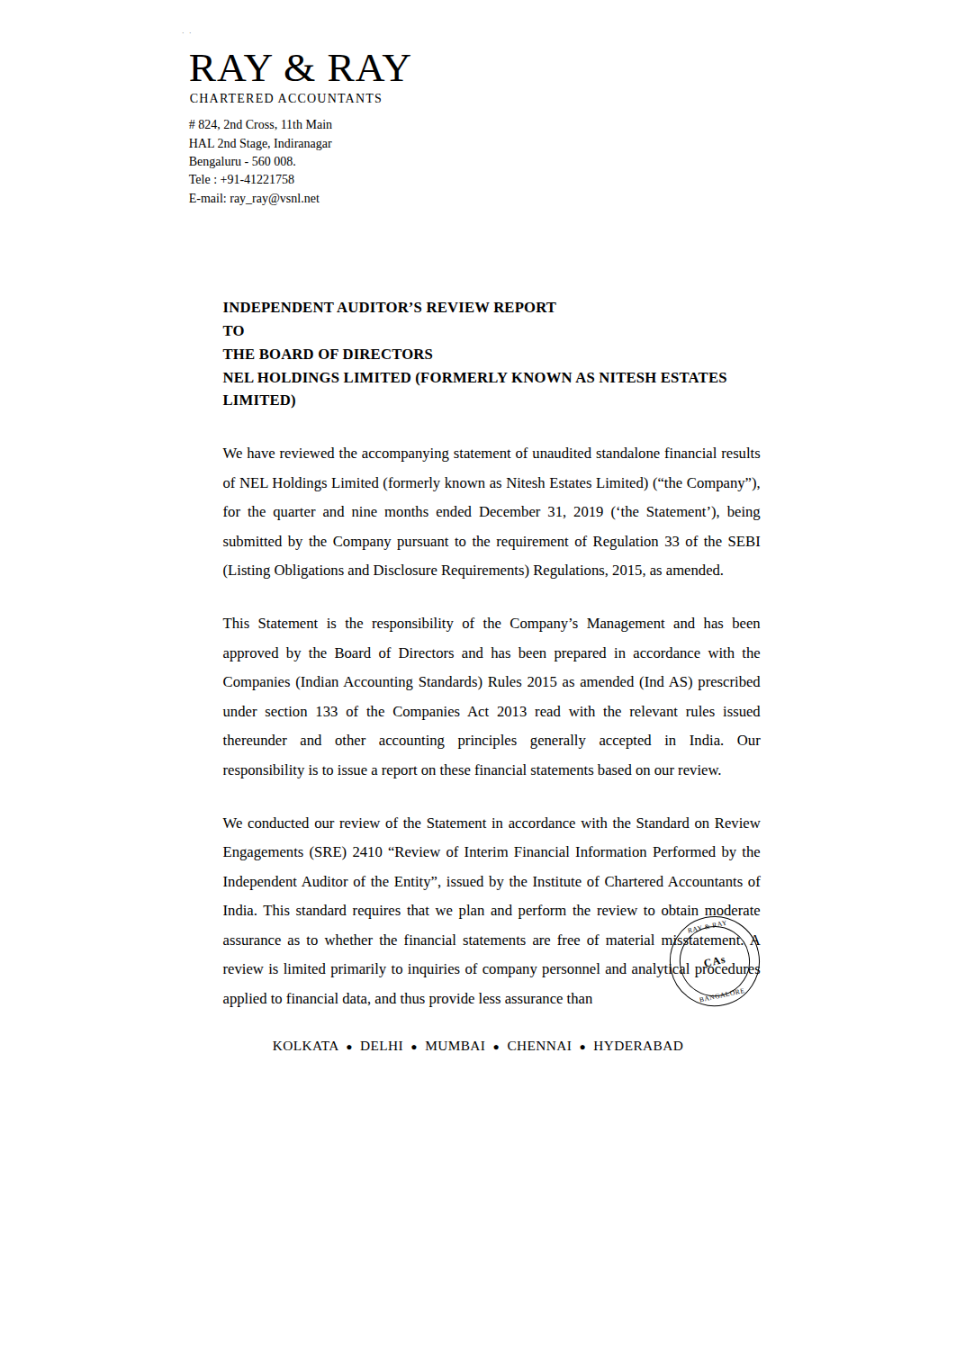. .
RAY & RAY
CHARTERED ACCOUNTANTS
# 824, 2nd Cross, 11th Main
HAL 2nd Stage, Indiranagar
Bengaluru - 560 008.
Tele : +91-41221758
E-mail: ray_ray@vsnl.net
INDEPENDENT AUDITOR’S REVIEW REPORT
TO
THE BOARD OF DIRECTORS
NEL HOLDINGS LIMITED (FORMERLY KNOWN AS NITESH ESTATES LIMITED)
We have reviewed the accompanying statement of unaudited standalone financial results of NEL Holdings Limited (formerly known as Nitesh Estates Limited) (“the Company”), for the quarter and nine months ended December 31, 2019 (‘the Statement’), being submitted by the Company pursuant to the requirement of Regulation 33 of the SEBI (Listing Obligations and Disclosure Requirements) Regulations, 2015, as amended.
This Statement is the responsibility of the Company’s Management and has been approved by the Board of Directors and has been prepared in accordance with the Companies (Indian Accounting Standards) Rules 2015 as amended (Ind AS) prescribed under section 133 of the Companies Act 2013 read with the relevant rules issued thereunder and other accounting principles generally accepted in India. Our responsibility is to issue a report on these financial statements based on our review.
We conducted our review of the Statement in accordance with the Standard on Review Engagements (SRE) 2410 “Review of Interim Financial Information Performed by the Independent Auditor of the Entity”, issued by the Institute of Chartered Accountants of India. This standard requires that we plan and perform the review to obtain moderate assurance as to whether the financial statements are free of material misstatement. A review is limited primarily to inquiries of company personnel and analytical procedures applied to financial data, and thus provide less assurance than
RAY & RAY
CAs
BANGALORE
KOLKATA ● DELHI ● MUMBAI ● CHENNAI ● HYDERABAD